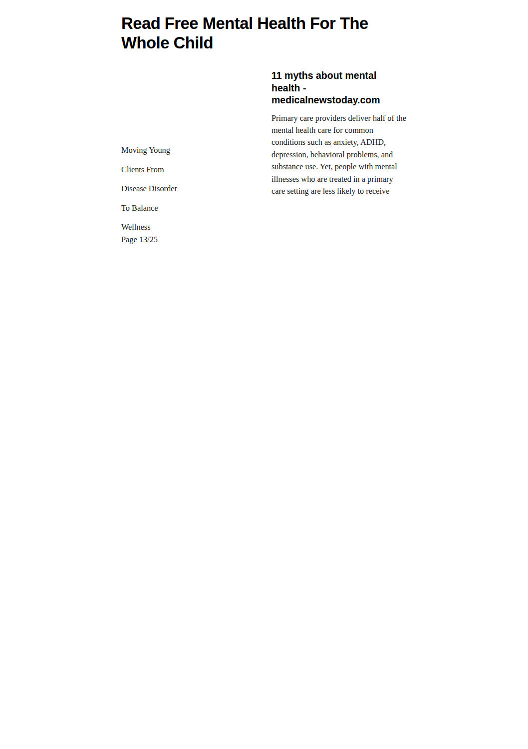Read Free Mental Health For The Whole Child
Moving Young
Clients From
Disease Disorder
To Balance
Wellness
11 myths about mental health - medicalnewstoday.com
Primary care providers deliver half of the mental health care for common conditions such as anxiety, ADHD, depression, behavioral problems, and substance use. Yet, people with mental illnesses who are treated in a primary care setting are less likely to receive
Page 13/25